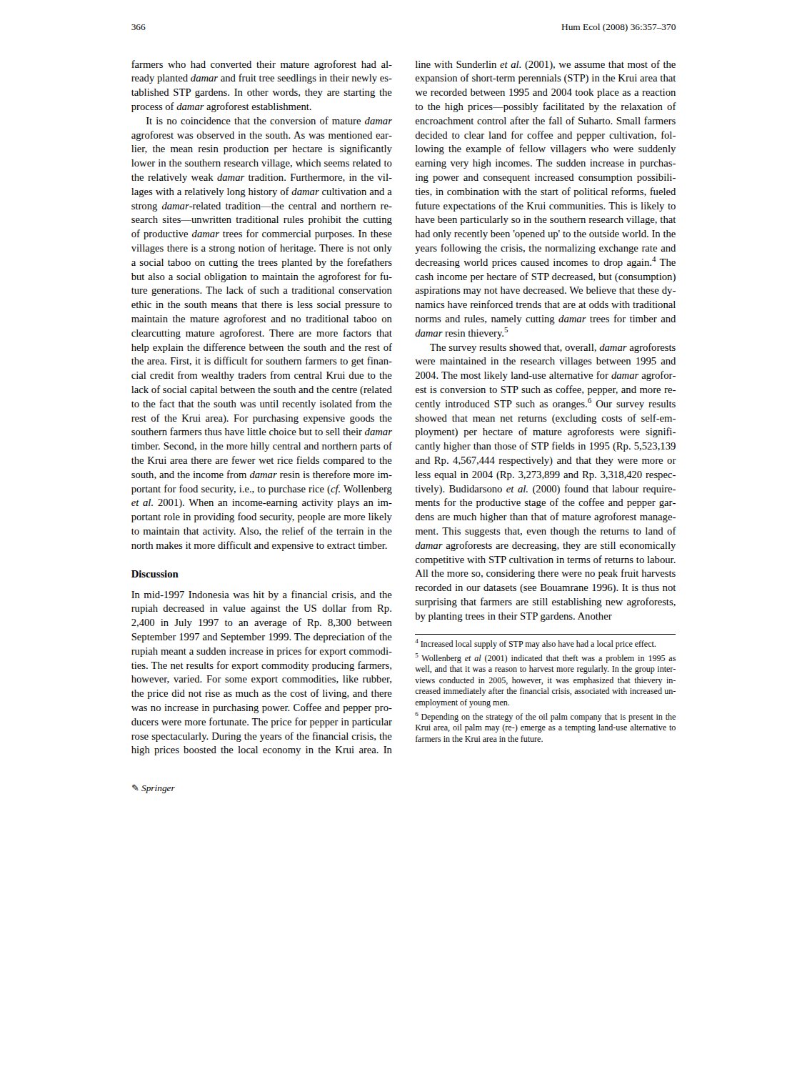366 Hum Ecol (2008) 36:357–370
farmers who had converted their mature agroforest had already planted damar and fruit tree seedlings in their newly established STP gardens. In other words, they are starting the process of damar agroforest establishment.
It is no coincidence that the conversion of mature damar agroforest was observed in the south. As was mentioned earlier, the mean resin production per hectare is significantly lower in the southern research village, which seems related to the relatively weak damar tradition. Furthermore, in the villages with a relatively long history of damar cultivation and a strong damar-related tradition—the central and northern research sites—unwritten traditional rules prohibit the cutting of productive damar trees for commercial purposes. In these villages there is a strong notion of heritage. There is not only a social taboo on cutting the trees planted by the forefathers but also a social obligation to maintain the agroforest for future generations. The lack of such a traditional conservation ethic in the south means that there is less social pressure to maintain the mature agroforest and no traditional taboo on clearcutting mature agroforest. There are more factors that help explain the difference between the south and the rest of the area. First, it is difficult for southern farmers to get financial credit from wealthy traders from central Krui due to the lack of social capital between the south and the centre (related to the fact that the south was until recently isolated from the rest of the Krui area). For purchasing expensive goods the southern farmers thus have little choice but to sell their damar timber. Second, in the more hilly central and northern parts of the Krui area there are fewer wet rice fields compared to the south, and the income from damar resin is therefore more important for food security, i.e., to purchase rice (cf. Wollenberg et al. 2001). When an income-earning activity plays an important role in providing food security, people are more likely to maintain that activity. Also, the relief of the terrain in the north makes it more difficult and expensive to extract timber.
Discussion
In mid-1997 Indonesia was hit by a financial crisis, and the rupiah decreased in value against the US dollar from Rp. 2,400 in July 1997 to an average of Rp. 8,300 between September 1997 and September 1999. The depreciation of the rupiah meant a sudden increase in prices for export commodities. The net results for export commodity producing farmers, however, varied. For some export commodities, like rubber, the price did not rise as much as the cost of living, and there was no increase in purchasing power. Coffee and pepper producers were more fortunate. The price for pepper in particular rose spectacularly. During the years of the financial crisis, the high prices boosted the local economy in the Krui area. In line with Sunderlin et al. (2001), we assume that most of the expansion of short-term perennials (STP) in the Krui area that we recorded between 1995 and 2004 took place as a reaction to the high prices—possibly facilitated by the relaxation of encroachment control after the fall of Suharto. Small farmers decided to clear land for coffee and pepper cultivation, following the example of fellow villagers who were suddenly earning very high incomes. The sudden increase in purchasing power and consequent increased consumption possibilities, in combination with the start of political reforms, fueled future expectations of the Krui communities. This is likely to have been particularly so in the southern research village, that had only recently been 'opened up' to the outside world. In the years following the crisis, the normalizing exchange rate and decreasing world prices caused incomes to drop again.4 The cash income per hectare of STP decreased, but (consumption) aspirations may not have decreased. We believe that these dynamics have reinforced trends that are at odds with traditional norms and rules, namely cutting damar trees for timber and damar resin thievery.5
The survey results showed that, overall, damar agroforests were maintained in the research villages between 1995 and 2004. The most likely land-use alternative for damar agroforest is conversion to STP such as coffee, pepper, and more recently introduced STP such as oranges.6 Our survey results showed that mean net returns (excluding costs of self-employment) per hectare of mature agroforests were significantly higher than those of STP fields in 1995 (Rp. 5,523,139 and Rp. 4,567,444 respectively) and that they were more or less equal in 2004 (Rp. 3,273,899 and Rp. 3,318,420 respectively). Budidarsono et al. (2000) found that labour requirements for the productive stage of the coffee and pepper gardens are much higher than that of mature agroforest management. This suggests that, even though the returns to land of damar agroforests are decreasing, they are still economically competitive with STP cultivation in terms of returns to labour. All the more so, considering there were no peak fruit harvests recorded in our datasets (see Bouamrane 1996). It is thus not surprising that farmers are still establishing new agroforests, by planting trees in their STP gardens. Another
4 Increased local supply of STP may also have had a local price effect.
5 Wollenberg et al (2001) indicated that theft was a problem in 1995 as well, and that it was a reason to harvest more regularly. In the group interviews conducted in 2005, however, it was emphasized that thievery increased immediately after the financial crisis, associated with increased unemployment of young men.
6 Depending on the strategy of the oil palm company that is present in the Krui area, oil palm may (re-) emerge as a tempting land-use alternative to farmers in the Krui area in the future.
✎ Springer